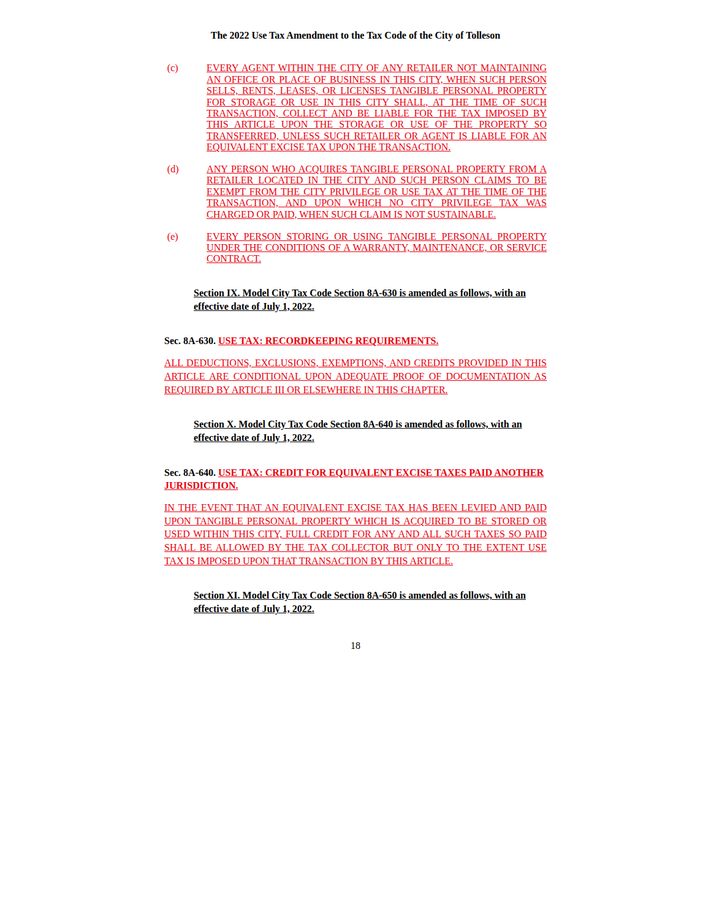The 2022 Use Tax Amendment to the Tax Code of the City of Tolleson
(c)
EVERY AGENT WITHIN THE CITY OF ANY RETAILER NOT MAINTAINING AN OFFICE OR PLACE OF BUSINESS IN THIS CITY, WHEN SUCH PERSON SELLS, RENTS, LEASES, OR LICENSES TANGIBLE PERSONAL PROPERTY FOR STORAGE OR USE IN THIS CITY SHALL, AT THE TIME OF SUCH TRANSACTION, COLLECT AND BE LIABLE FOR THE TAX IMPOSED BY THIS ARTICLE UPON THE STORAGE OR USE OF THE PROPERTY SO TRANSFERRED, UNLESS SUCH RETAILER OR AGENT IS LIABLE FOR AN EQUIVALENT EXCISE TAX UPON THE TRANSACTION.
(d)
ANY PERSON WHO ACQUIRES TANGIBLE PERSONAL PROPERTY FROM A RETAILER LOCATED IN THE CITY AND SUCH PERSON CLAIMS TO BE EXEMPT FROM THE CITY PRIVILEGE OR USE TAX AT THE TIME OF THE TRANSACTION, AND UPON WHICH NO CITY PRIVILEGE TAX WAS CHARGED OR PAID, WHEN SUCH CLAIM IS NOT SUSTAINABLE.
(e)
EVERY PERSON STORING OR USING TANGIBLE PERSONAL PROPERTY UNDER THE CONDITIONS OF A WARRANTY, MAINTENANCE, OR SERVICE CONTRACT.
Section IX. Model City Tax Code Section 8A-630 is amended as follows, with an effective date of July 1, 2022.
Sec. 8A-630. USE TAX: RECORDKEEPING REQUIREMENTS.
ALL DEDUCTIONS, EXCLUSIONS, EXEMPTIONS, AND CREDITS PROVIDED IN THIS ARTICLE ARE CONDITIONAL UPON ADEQUATE PROOF OF DOCUMENTATION AS REQUIRED BY ARTICLE III OR ELSEWHERE IN THIS CHAPTER.
Section X. Model City Tax Code Section 8A-640 is amended as follows, with an effective date of July 1, 2022.
Sec. 8A-640. USE TAX: CREDIT FOR EQUIVALENT EXCISE TAXES PAID ANOTHER JURISDICTION.
IN THE EVENT THAT AN EQUIVALENT EXCISE TAX HAS BEEN LEVIED AND PAID UPON TANGIBLE PERSONAL PROPERTY WHICH IS ACQUIRED TO BE STORED OR USED WITHIN THIS CITY, FULL CREDIT FOR ANY AND ALL SUCH TAXES SO PAID SHALL BE ALLOWED BY THE TAX COLLECTOR BUT ONLY TO THE EXTENT USE TAX IS IMPOSED UPON THAT TRANSACTION BY THIS ARTICLE.
Section XI. Model City Tax Code Section 8A-650 is amended as follows, with an effective date of July 1, 2022.
18